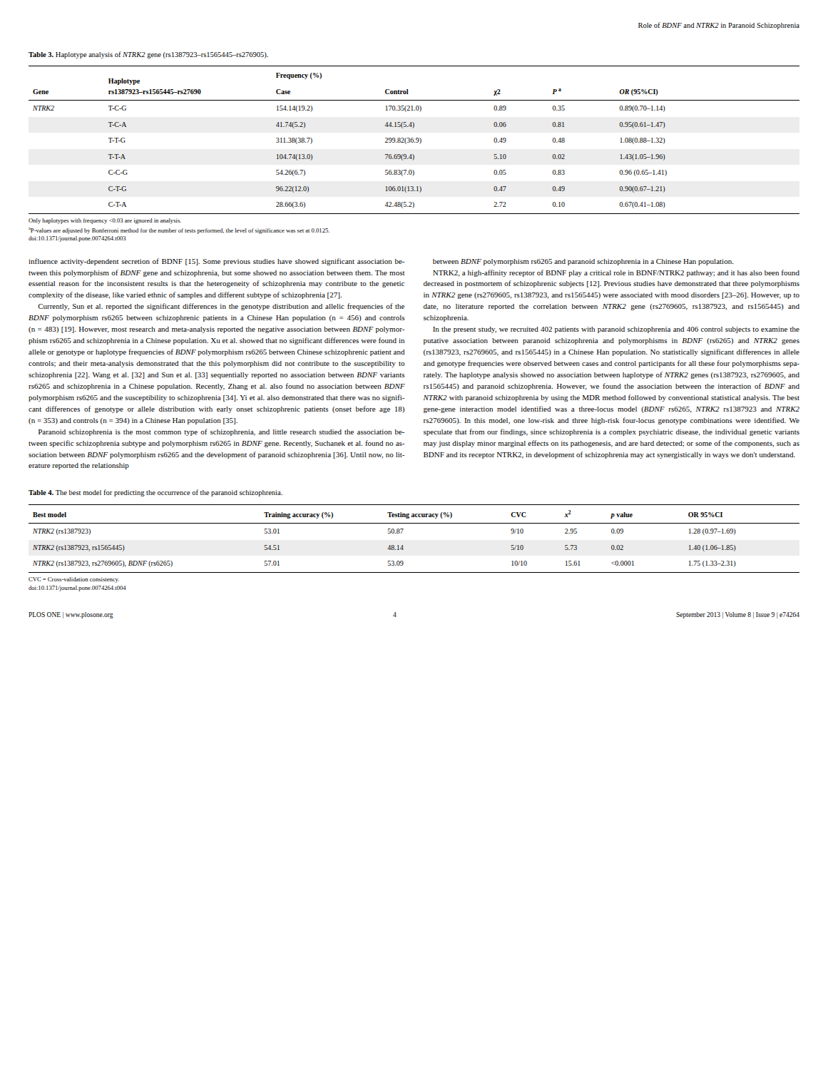Role of BDNF and NTRK2 in Paranoid Schizophrenia
Table 3. Haplotype analysis of NTRK2 gene (rs1387923–rs1565445–rs276905).
| Gene | Haplotype rs1387923–rs1565445–rs27690 | Frequency (%) | χ2 | P a | OR (95%CI) |
| --- | --- | --- | --- | --- | --- |
| Case | Control |
| NTRK2 | T-C-G | 154.14(19.2) | 170.35(21.0) | 0.89 | 0.35 | 0.89(0.70–1.14) |
| | T-C-A | 41.74(5.2) | 44.15(5.4) | 0.06 | 0.81 | 0.95(0.61–1.47) |
| | T-T-G | 311.38(38.7) | 299.82(36.9) | 0.49 | 0.48 | 1.08(0.88–1.32) |
| | T-T-A | 104.74(13.0) | 76.69(9.4) | 5.10 | 0.02 | 1.43(1.05–1.96) |
| | C-C-G | 54.26(6.7) | 56.83(7.0) | 0.05 | 0.83 | 0.96 (0.65–1.41) |
| | C-T-G | 96.22(12.0) | 106.01(13.1) | 0.47 | 0.49 | 0.90(0.67–1.21) |
| | C-T-A | 28.66(3.6) | 42.48(5.2) | 2.72 | 0.10 | 0.67(0.41–1.08) |
Only haplotypes with frequency <0.03 are ignored in analysis.
a P-values are adjusted by Bonferroni method for the number of tests performed, the level of significance was set at 0.0125.
doi:10.1371/journal.pone.0074264.t003
influence activity-dependent secretion of BDNF [15]. Some previous studies have showed significant association between this polymorphism of BDNF gene and schizophrenia, but some showed no association between them. The most essential reason for the inconsistent results is that the heterogeneity of schizophrenia may contribute to the genetic complexity of the disease, like varied ethnic of samples and different subtype of schizophrenia [27].
Currently, Sun et al. reported the significant differences in the genotype distribution and allelic frequencies of the BDNF polymorphism rs6265 between schizophrenic patients in a Chinese Han population (n = 456) and controls (n = 483) [19]. However, most research and meta-analysis reported the negative association between BDNF polymorphism rs6265 and schizophrenia in a Chinese population. Xu et al. showed that no significant differences were found in allele or genotype or haplotype frequencies of BDNF polymorphism rs6265 between Chinese schizophrenic patient and controls; and their meta-analysis demonstrated that the this polymorphism did not contribute to the susceptibility to schizophrenia [22]. Wang et al. [32] and Sun et al. [33] sequentially reported no association between BDNF variants rs6265 and schizophrenia in a Chinese population. Recently, Zhang et al. also found no association between BDNF polymorphism rs6265 and the susceptibility to schizophrenia [34]. Yi et al. also demonstrated that there was no significant differences of genotype or allele distribution with early onset schizophrenic patients (onset before age 18) (n = 353) and controls (n = 394) in a Chinese Han population [35].
Paranoid schizophrenia is the most common type of schizophrenia, and little research studied the association between specific schizophrenia subtype and polymorphism rs6265 in BDNF gene. Recently, Suchanek et al. found no association between BDNF polymorphism rs6265 and the development of paranoid schizophrenia [36]. Until now, no literature reported the relationship
between BDNF polymorphism rs6265 and paranoid schizophrenia in a Chinese Han population.
NTRK2, a high-affinity receptor of BDNF play a critical role in BDNF/NTRK2 pathway; and it has also been found decreased in postmortem of schizophrenic subjects [12]. Previous studies have demonstrated that three polymorphisms in NTRK2 gene (rs2769605, rs1387923, and rs1565445) were associated with mood disorders [23–26]. However, up to date, no literature reported the correlation between NTRK2 gene (rs2769605, rs1387923, and rs1565445) and schizophrenia.
In the present study, we recruited 402 patients with paranoid schizophrenia and 406 control subjects to examine the putative association between paranoid schizophrenia and polymorphisms in BDNF (rs6265) and NTRK2 genes (rs1387923, rs2769605, and rs1565445) in a Chinese Han population. No statistically significant differences in allele and genotype frequencies were observed between cases and control participants for all these four polymorphisms separately. The haplotype analysis showed no association between haplotype of NTRK2 genes (rs1387923, rs2769605, and rs1565445) and paranoid schizophrenia. However, we found the association between the interaction of BDNF and NTRK2 with paranoid schizophrenia by using the MDR method followed by conventional statistical analysis. The best gene-gene interaction model identified was a three-locus model (BDNF rs6265, NTRK2 rs1387923 and NTRK2 rs2769605). In this model, one low-risk and three high-risk four-locus genotype combinations were identified. We speculate that from our findings, since schizophrenia is a complex psychiatric disease, the individual genetic variants may just display minor marginal effects on its pathogenesis, and are hard detected; or some of the components, such as BDNF and its receptor NTRK2, in development of schizophrenia may act synergistically in ways we don't understand.
Table 4. The best model for predicting the occurrence of the paranoid schizophrenia.
| Best model | Training accuracy (%) | Testing accuracy (%) | CVC | x 2 | p value | OR 95%CI |
| --- | --- | --- | --- | --- | --- | --- |
| NTRK2 (rs1387923) | 53.01 | 50.87 | 9/10 | 2.95 | 0.09 | 1.28 (0.97–1.69) |
| NTRK2 (rs1387923, rs1565445) | 54.51 | 48.14 | 5/10 | 5.73 | 0.02 | 1.40 (1.06–1.85) |
| NTRK2 (rs1387923, rs2769605), BDNF (rs6265) | 57.01 | 53.09 | 10/10 | 15.61 | <0.0001 | 1.75 (1.33–2.31) |
CVC = Cross-validation consistency.
doi:10.1371/journal.pone.0074264.t004
PLOS ONE | www.plosone.org
4
September 2013 | Volume 8 | Issue 9 | e74264